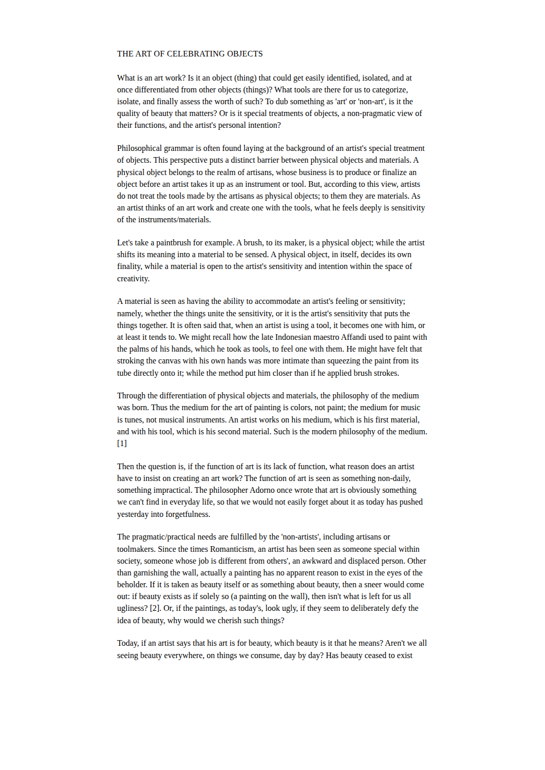The Art of Celebrating Objects
What is an art work? Is it an object (thing) that could get easily identified, isolated, and at once differentiated from other objects (things)? What tools are there for us to categorize, isolate, and finally assess the worth of such? To dub something as 'art' or 'non-art', is it the quality of beauty that matters? Or is it special treatments of objects, a non-pragmatic view of their functions, and the artist's personal intention?
Philosophical grammar is often found laying at the background of an artist's special treatment of objects. This perspective puts a distinct barrier between physical objects and materials. A physical object belongs to the realm of artisans, whose business is to produce or finalize an object before an artist takes it up as an instrument or tool. But, according to this view, artists do not treat the tools made by the artisans as physical objects; to them they are materials. As an artist thinks of an art work and create one with the tools, what he feels deeply is sensitivity of the instruments/materials.
Let's take a paintbrush for example. A brush, to its maker, is a physical object; while the artist shifts its meaning into a material to be sensed. A physical object, in itself, decides its own finality, while a material is open to the artist's sensitivity and intention within the space of creativity.
A material is seen as having the ability to accommodate an artist's feeling or sensitivity; namely, whether the things unite the sensitivity, or it is the artist's sensitivity that puts the things together. It is often said that, when an artist is using a tool, it becomes one with him, or at least it tends to. We might recall how the late Indonesian maestro Affandi used to paint with the palms of his hands, which he took as tools, to feel one with them. He might have felt that stroking the canvas with his own hands was more intimate than squeezing the paint from its tube directly onto it; while the method put him closer than if he applied brush strokes.
Through the differentiation of physical objects and materials, the philosophy of the medium was born. Thus the medium for the art of painting is colors, not paint; the medium for music is tunes, not musical instruments. An artist works on his medium, which is his first material, and with his tool, which is his second material. Such is the modern philosophy of the medium. [1]
Then the question is, if the function of art is its lack of function, what reason does an artist have to insist on creating an art work? The function of art is seen as something non-daily, something impractical. The philosopher Adorno once wrote that art is obviously something we can't find in everyday life, so that we would not easily forget about it as today has pushed yesterday into forgetfulness.
The pragmatic/practical needs are fulfilled by the 'non-artists', including artisans or toolmakers. Since the times Romanticism, an artist has been seen as someone special within society, someone whose job is different from others', an awkward and displaced person. Other than garnishing the wall, actually a painting has no apparent reason to exist in the eyes of the beholder. If it is taken as beauty itself or as something about beauty, then a sneer would come out: if beauty exists as if solely so (a painting on the wall), then isn't what is left for us all ugliness? [2]. Or, if the paintings, as today's, look ugly, if they seem to deliberately defy the idea of beauty, why would we cherish such things?
Today, if an artist says that his art is for beauty, which beauty is it that he means? Aren't we all seeing beauty everywhere, on things we consume, day by day? Has beauty ceased to exist